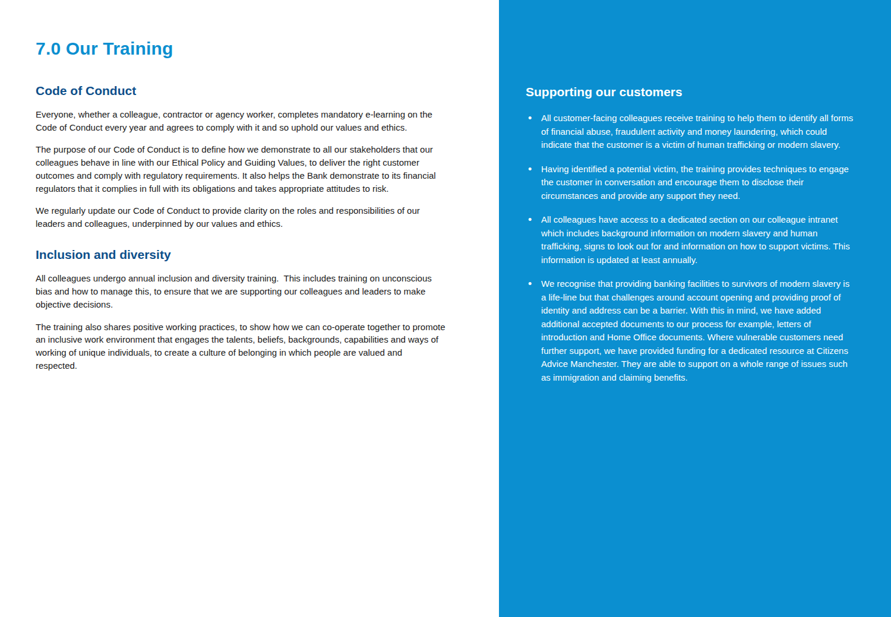7.0 Our Training
Code of Conduct
Everyone, whether a colleague, contractor or agency worker, completes mandatory e-learning on the Code of Conduct every year and agrees to comply with it and so uphold our values and ethics.
The purpose of our Code of Conduct is to define how we demonstrate to all our stakeholders that our colleagues behave in line with our Ethical Policy and Guiding Values, to deliver the right customer outcomes and comply with regulatory requirements. It also helps the Bank demonstrate to its financial regulators that it complies in full with its obligations and takes appropriate attitudes to risk.
We regularly update our Code of Conduct to provide clarity on the roles and responsibilities of our leaders and colleagues, underpinned by our values and ethics.
Inclusion and diversity
All colleagues undergo annual inclusion and diversity training. This includes training on unconscious bias and how to manage this, to ensure that we are supporting our colleagues and leaders to make objective decisions.
The training also shares positive working practices, to show how we can co-operate together to promote an inclusive work environment that engages the talents, beliefs, backgrounds, capabilities and ways of working of unique individuals, to create a culture of belonging in which people are valued and respected.
Supporting our customers
All customer-facing colleagues receive training to help them to identify all forms of financial abuse, fraudulent activity and money laundering, which could indicate that the customer is a victim of human trafficking or modern slavery.
Having identified a potential victim, the training provides techniques to engage the customer in conversation and encourage them to disclose their circumstances and provide any support they need.
All colleagues have access to a dedicated section on our colleague intranet which includes background information on modern slavery and human trafficking, signs to look out for and information on how to support victims. This information is updated at least annually.
We recognise that providing banking facilities to survivors of modern slavery is a life-line but that challenges around account opening and providing proof of identity and address can be a barrier. With this in mind, we have added additional accepted documents to our process for example, letters of introduction and Home Office documents. Where vulnerable customers need further support, we have provided funding for a dedicated resource at Citizens Advice Manchester. They are able to support on a whole range of issues such as immigration and claiming benefits.